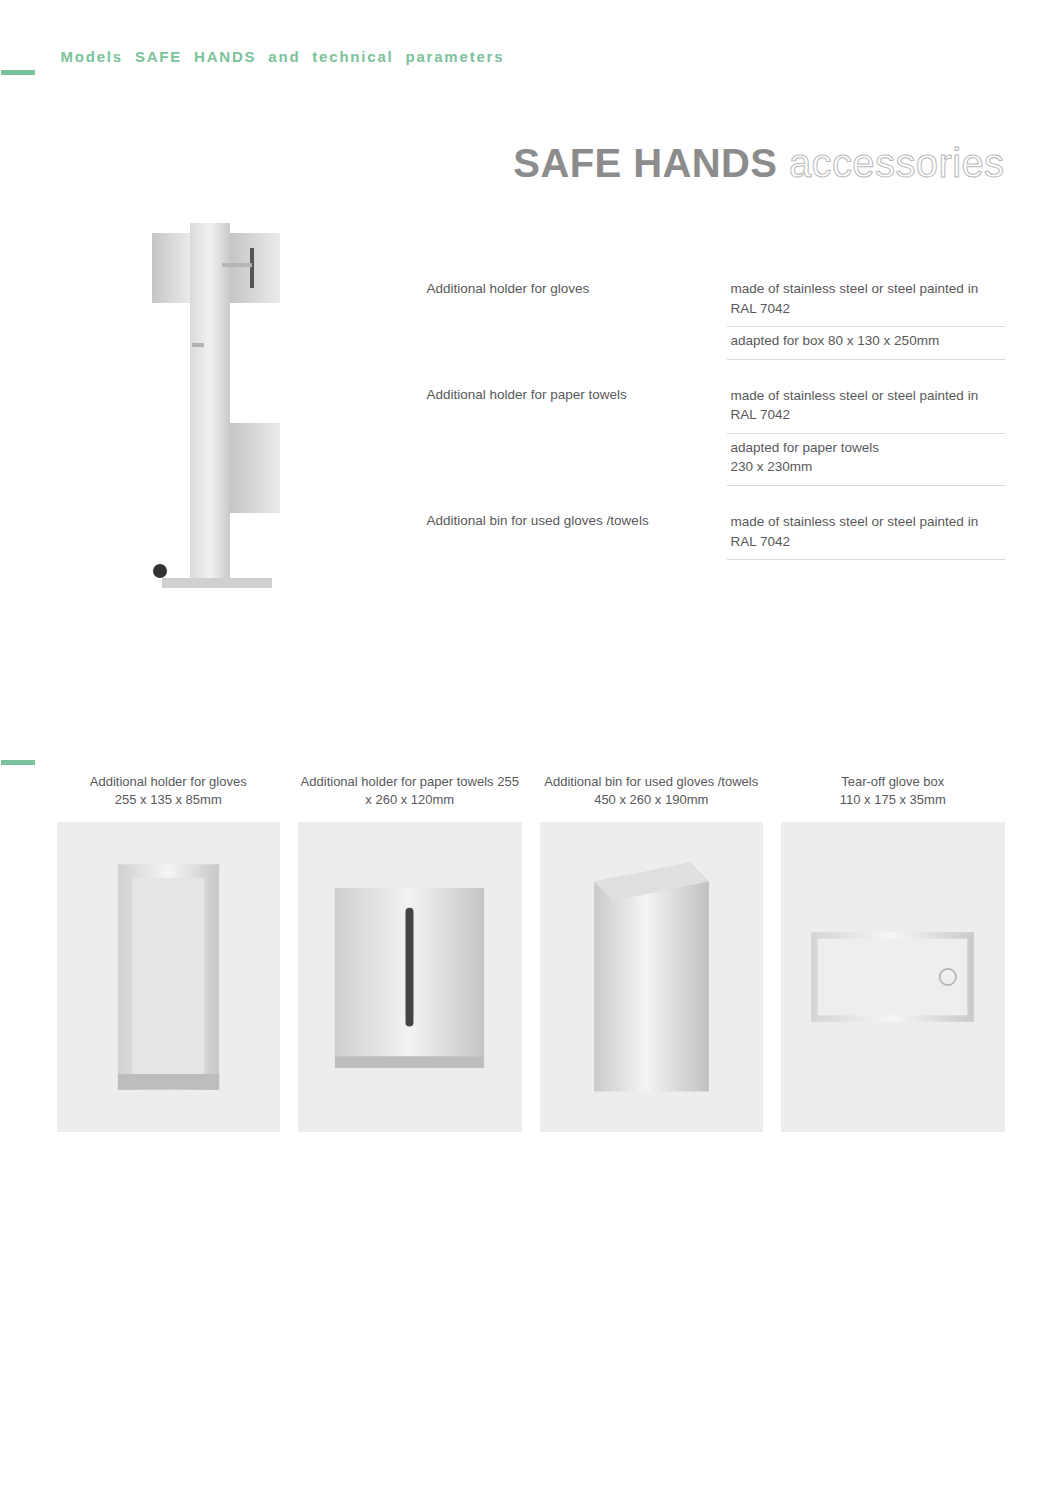Models SAFE HANDS and technical parameters
SAFE HANDS accessories
| Additional holder for gloves | made of stainless steel or steel painted in RAL 7042 |
| adapted for box 80 x 130 x 250mm |
| Additional holder for paper towels | made of stainless steel or steel painted in RAL 7042 |
| adapted for paper towels 230 x 230mm |
| Additional bin for used gloves /towels | made of stainless steel or steel painted in RAL 7042 |
Additional holder for gloves
255 x 135 x 85mm
Additional holder for paper towels 255 x 260 x 120mm
Additional bin for used gloves /towels 450 x 260 x 190mm
Tear-off glove box
110 x 175 x 35mm